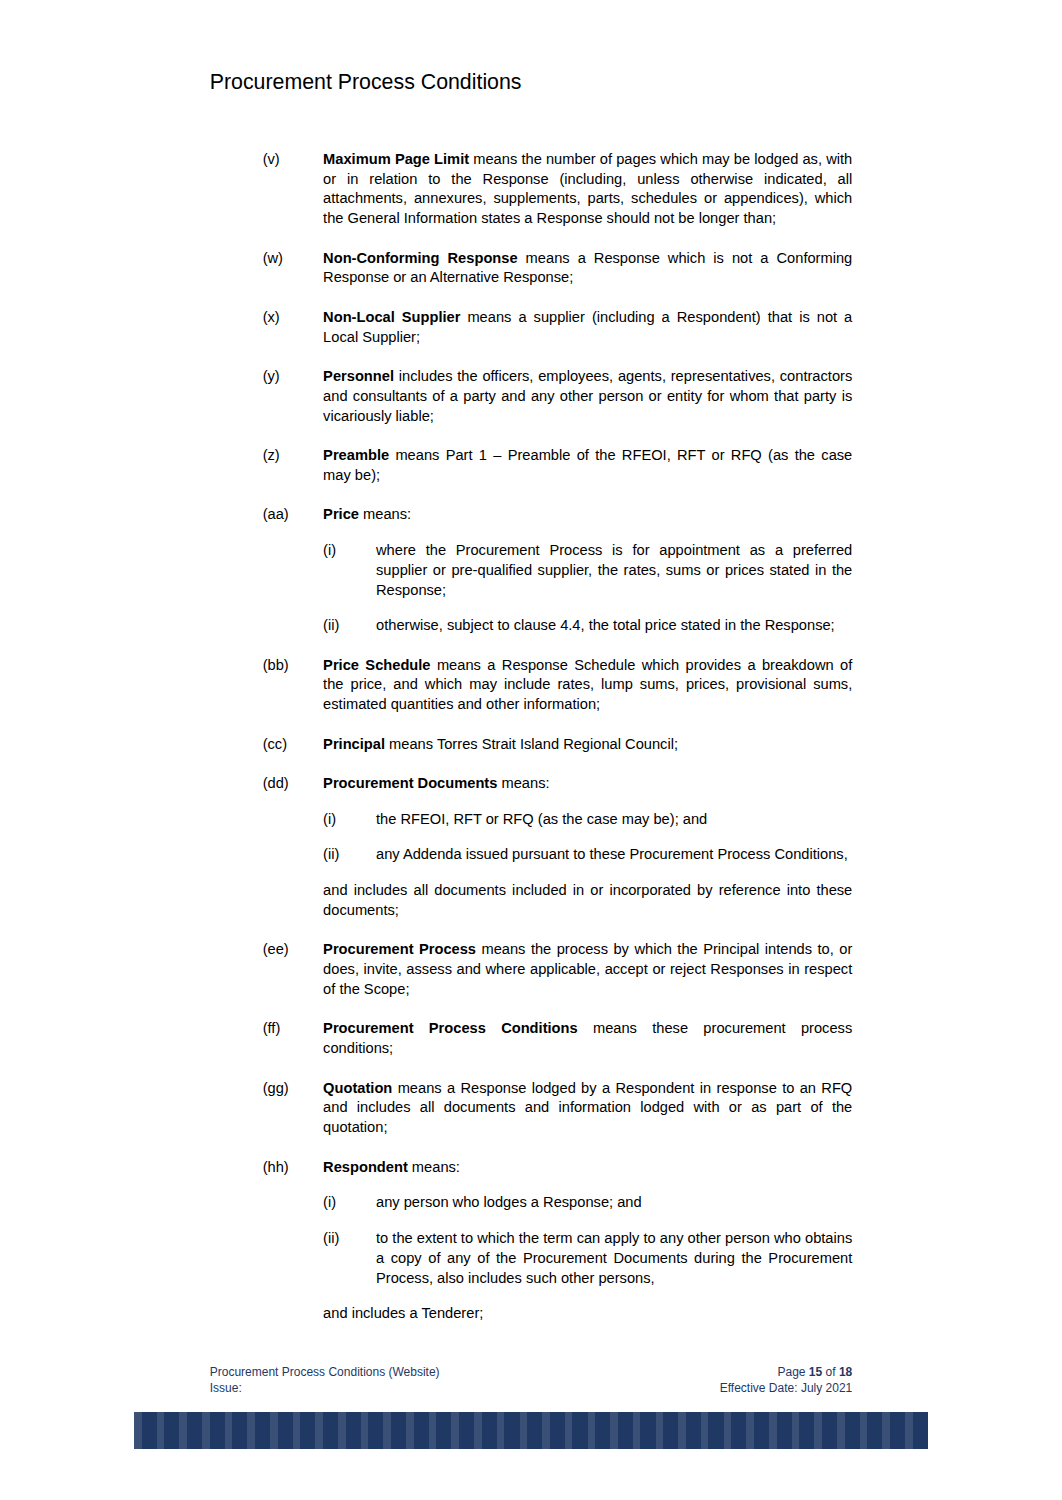Procurement Process Conditions
(v)
Maximum Page Limit means the number of pages which may be lodged as, with or in relation to the Response (including, unless otherwise indicated, all attachments, annexures, supplements, parts, schedules or appendices), which the General Information states a Response should not be longer than;
(w)
Non-Conforming Response means a Response which is not a Conforming Response or an Alternative Response;
(x)
Non-Local Supplier means a supplier (including a Respondent) that is not a Local Supplier;
(y)
Personnel includes the officers, employees, agents, representatives, contractors and consultants of a party and any other person or entity for whom that party is vicariously liable;
(z)
Preamble means Part 1 – Preamble of the RFEOI, RFT or RFQ (as the case may be);
(aa)
Price means:
(i)
where the Procurement Process is for appointment as a preferred supplier or pre-qualified supplier, the rates, sums or prices stated in the Response;
(ii)
otherwise, subject to clause 4.4, the total price stated in the Response;
(bb)
Price Schedule means a Response Schedule which provides a breakdown of the price, and which may include rates, lump sums, prices, provisional sums, estimated quantities and other information;
(cc)
Principal means Torres Strait Island Regional Council;
(dd)
Procurement Documents means:
(i)
the RFEOI, RFT or RFQ (as the case may be); and
(ii)
any Addenda issued pursuant to these Procurement Process Conditions,
and includes all documents included in or incorporated by reference into these documents;
(ee)
Procurement Process means the process by which the Principal intends to, or does, invite, assess and where applicable, accept or reject Responses in respect of the Scope;
(ff)
Procurement Process Conditions means these procurement process conditions;
(gg)
Quotation means a Response lodged by a Respondent in response to an RFQ and includes all documents and information lodged with or as part of the quotation;
(hh)
Respondent means:
(i)
any person who lodges a Response; and
(ii)
to the extent to which the term can apply to any other person who obtains a copy of any of the Procurement Documents during the Procurement Process, also includes such other persons,
and includes a Tenderer;
Procurement Process Conditions (Website)
Page 15 of 18
Issue:
Effective Date: July 2021